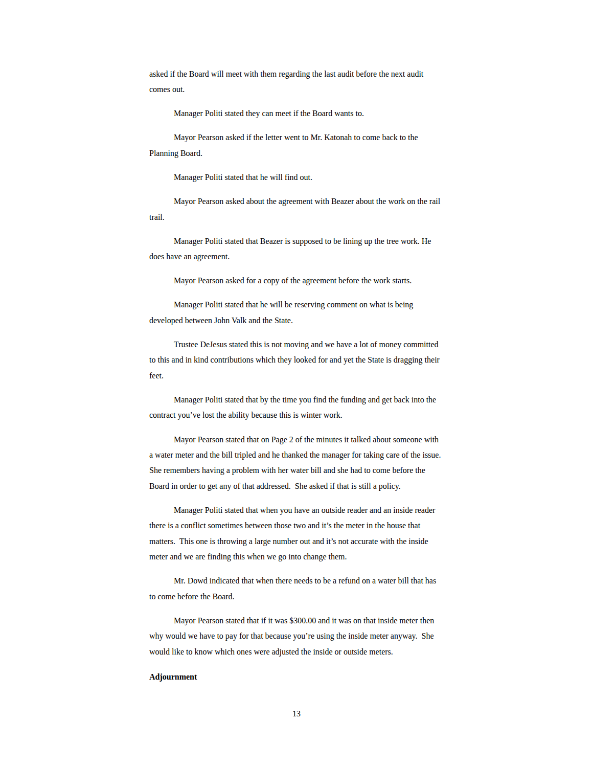asked if the Board will meet with them regarding the last audit before the next audit comes out.
Manager Politi stated they can meet if the Board wants to.
Mayor Pearson asked if the letter went to Mr. Katonah to come back to the Planning Board.
Manager Politi stated that he will find out.
Mayor Pearson asked about the agreement with Beazer about the work on the rail trail.
Manager Politi stated that Beazer is supposed to be lining up the tree work. He does have an agreement.
Mayor Pearson asked for a copy of the agreement before the work starts.
Manager Politi stated that he will be reserving comment on what is being developed between John Valk and the State.
Trustee DeJesus stated this is not moving and we have a lot of money committed to this and in kind contributions which they looked for and yet the State is dragging their feet.
Manager Politi stated that by the time you find the funding and get back into the contract you’ve lost the ability because this is winter work.
Mayor Pearson stated that on Page 2 of the minutes it talked about someone with a water meter and the bill tripled and he thanked the manager for taking care of the issue. She remembers having a problem with her water bill and she had to come before the Board in order to get any of that addressed. She asked if that is still a policy.
Manager Politi stated that when you have an outside reader and an inside reader there is a conflict sometimes between those two and it’s the meter in the house that matters. This one is throwing a large number out and it’s not accurate with the inside meter and we are finding this when we go into change them.
Mr. Dowd indicated that when there needs to be a refund on a water bill that has to come before the Board.
Mayor Pearson stated that if it was $300.00 and it was on that inside meter then why would we have to pay for that because you’re using the inside meter anyway. She would like to know which ones were adjusted the inside or outside meters.
Adjournment
13